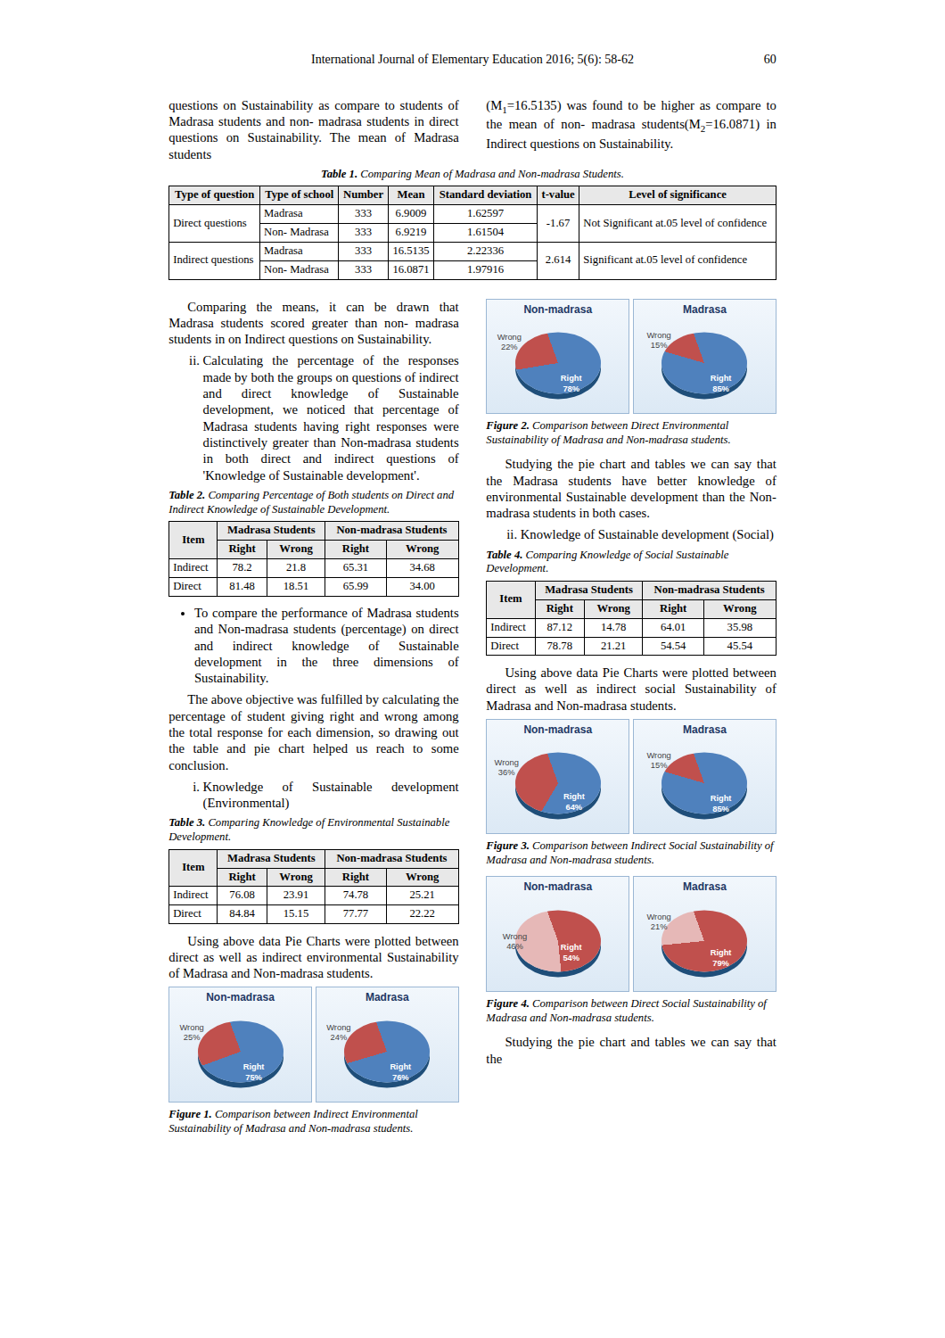International Journal of Elementary Education 2016; 5(6): 58-62 60
questions on Sustainability as compare to students of Madrasa students and non- madrasa students in direct questions on Sustainability. The mean of Madrasa students
(M1=16.5135) was found to be higher as compare to the mean of non- madrasa students(M2=16.0871) in Indirect questions on Sustainability.
Table 1. Comparing Mean of Madrasa and Non-madrasa Students.
| Type of question | Type of school | Number | Mean | Standard deviation | t-value | Level of significance |
| --- | --- | --- | --- | --- | --- | --- |
| Direct questions | Madrasa | 333 | 6.9009 | 1.62597 | -1.67 | Not Significant at.05 level of confidence |
| Non- Madrasa | 333 | 6.9219 | 1.61504 |
| Indirect questions | Madrasa | 333 | 16.5135 | 2.22336 | 2.614 | Significant at.05 level of confidence |
| Non- Madrasa | 333 | 16.0871 | 1.97916 |
Comparing the means, it can be drawn that Madrasa students scored greater than non- madrasa students in on Indirect questions on Sustainability.
Calculating the percentage of the responses made by both the groups on questions of indirect and direct knowledge of Sustainable development, we noticed that percentage of Madrasa students having right responses were distinctively greater than Non-madrasa students in both direct and indirect questions of 'Knowledge of Sustainable development'.
Table 2. Comparing Percentage of Both students on Direct and Indirect Knowledge of Sustainable Development.
| Item | Madrasa Students | Non-madrasa Students |
| --- | --- | --- |
| Right | Wrong | Right | Wrong |
| Indirect | 78.2 | 21.8 | 65.31 | 34.68 |
| Direct | 81.48 | 18.51 | 65.99 | 34.00 |
To compare the performance of Madrasa students and Non-madrasa students (percentage) on direct and indirect knowledge of Sustainable development in the three dimensions of Sustainability.
The above objective was fulfilled by calculating the percentage of student giving right and wrong among the total response for each dimension, so drawing out the table and pie chart helped us reach to some conclusion.
Knowledge of Sustainable development (Environmental)
Table 3. Comparing Knowledge of Environmental Sustainable Development.
| Item | Madrasa Students | Non-madrasa Students |
| --- | --- | --- |
| Right | Wrong | Right | Wrong |
| Indirect | 76.08 | 23.91 | 74.78 | 25.21 |
| Direct | 84.84 | 15.15 | 77.77 | 22.22 |
Using above data Pie Charts were plotted between direct as well as indirect environmental Sustainability of Madrasa and Non-madrasa students.
Non-madrasa
Wrong
25% Right
75%
Madrasa
Wrong
24% Right
76%
Figure 1. Comparison between Indirect Environmental Sustainability of Madrasa and Non-madrasa students.
Non-madrasa
Wrong
22% Right
78%
Madrasa
Wrong
15% Right
85%
Figure 2. Comparison between Direct Environmental Sustainability of Madrasa and Non-madrasa students.
Studying the pie chart and tables we can say that the Madrasa students have better knowledge of environmental Sustainable development than the Non-madrasa students in both cases.
Knowledge of Sustainable development (Social)
Table 4. Comparing Knowledge of Social Sustainable Development.
| Item | Madrasa Students | Non-madrasa Students |
| --- | --- | --- |
| Right | Wrong | Right | Wrong |
| Indirect | 87.12 | 14.78 | 64.01 | 35.98 |
| Direct | 78.78 | 21.21 | 54.54 | 45.54 |
Using above data Pie Charts were plotted between direct as well as indirect social Sustainability of Madrasa and Non-madrasa students.
Non-madrasa
Wrong
36% Right
64%
Madrasa
Wrong
15% Right
85%
Figure 3. Comparison between Indirect Social Sustainability of Madrasa and Non-madrasa students.
Non-madrasa
Wrong
46% Right
54%
Madrasa
Wrong
21% Right
79%
Figure 4. Comparison between Direct Social Sustainability of Madrasa and Non-madrasa students.
Studying the pie chart and tables we can say that the